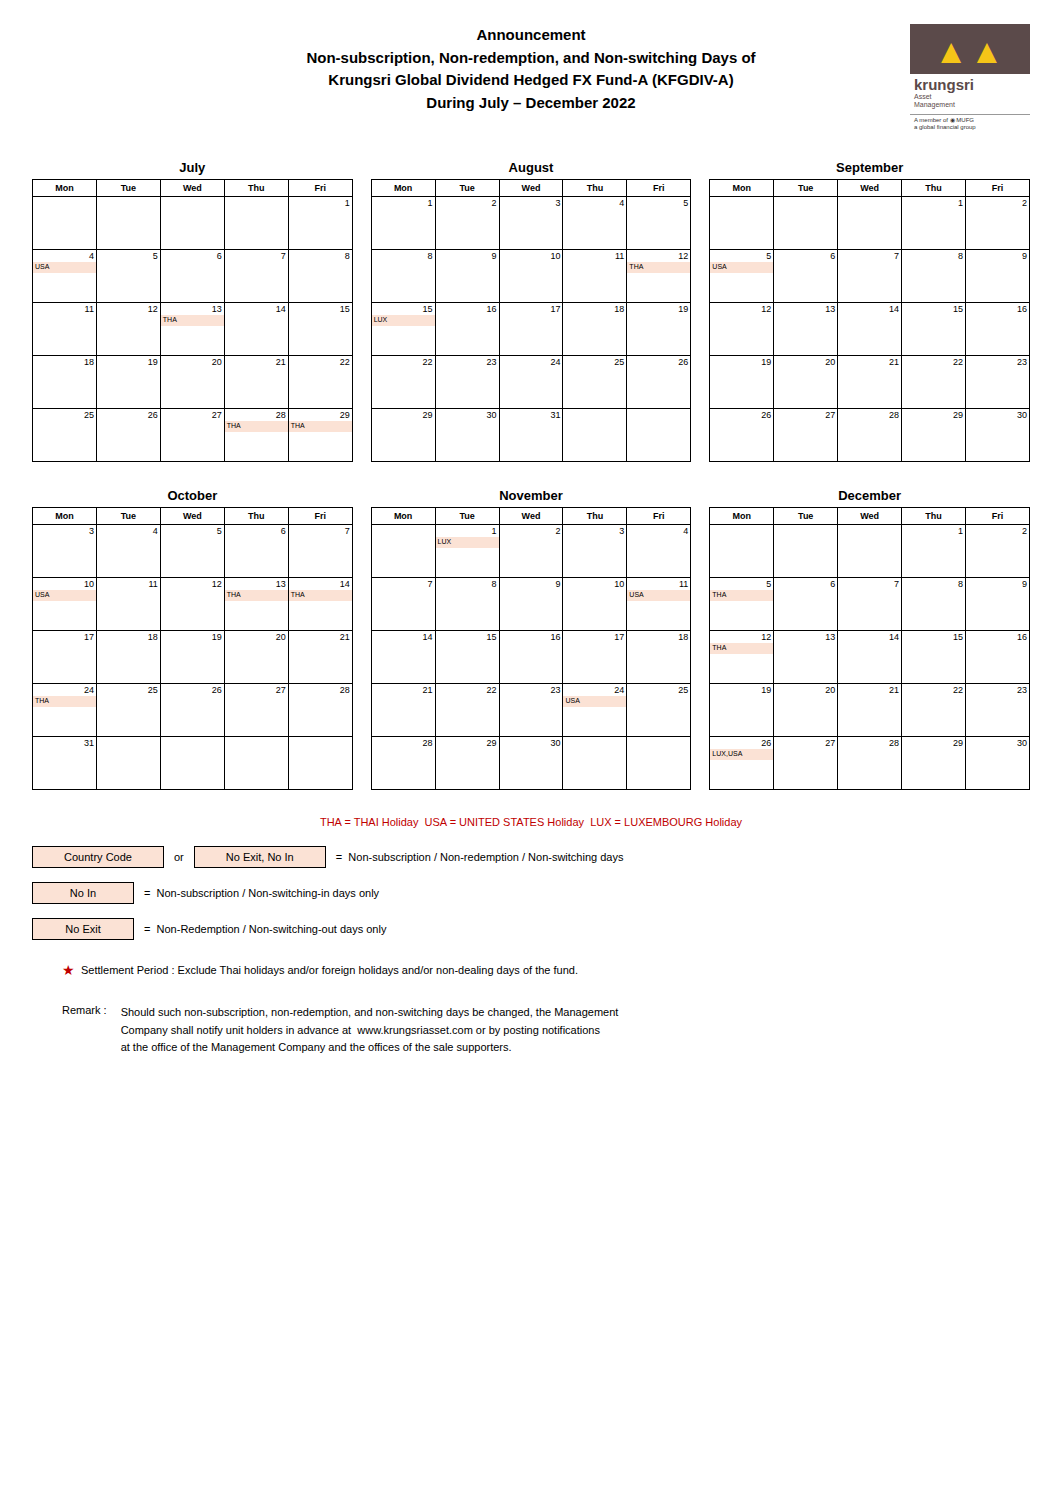Announcement
Non-subscription, Non-redemption, and Non-switching Days of
Krungsri Global Dividend Hedged FX Fund-A (KFGDIV-A)
During July – December 2022
▲▲
krungsri
Asset
Management
A member of ◉ MUFG
a global financial group
July
| Mon | Tue | Wed | Thu | Fri |
| --- | --- | --- | --- | --- |
| | | | | 1 |
| 4 USA | 5 | 6 | 7 | 8 |
| 11 | 12 | 13 THA | 14 | 15 |
| 18 | 19 | 20 | 21 | 22 |
| 25 | 26 | 27 | 28 THA | 29 THA |
August
| Mon | Tue | Wed | Thu | Fri |
| --- | --- | --- | --- | --- |
| 1 | 2 | 3 | 4 | 5 |
| 8 | 9 | 10 | 11 | 12 THA |
| 15 LUX | 16 | 17 | 18 | 19 |
| 22 | 23 | 24 | 25 | 26 |
| 29 | 30 | 31 | | |
September
| Mon | Tue | Wed | Thu | Fri |
| --- | --- | --- | --- | --- |
| | | | 1 | 2 |
| 5 USA | 6 | 7 | 8 | 9 |
| 12 | 13 | 14 | 15 | 16 |
| 19 | 20 | 21 | 22 | 23 |
| 26 | 27 | 28 | 29 | 30 |
October
| Mon | Tue | Wed | Thu | Fri |
| --- | --- | --- | --- | --- |
| 3 | 4 | 5 | 6 | 7 |
| 10 USA | 11 | 12 | 13 THA | 14 THA |
| 17 | 18 | 19 | 20 | 21 |
| 24 THA | 25 | 26 | 27 | 28 |
| 31 | | | | |
November
| Mon | Tue | Wed | Thu | Fri |
| --- | --- | --- | --- | --- |
| | 1 LUX | 2 | 3 | 4 |
| 7 | 8 | 9 | 10 | 11 USA |
| 14 | 15 | 16 | 17 | 18 |
| 21 | 22 | 23 | 24 USA | 25 |
| 28 | 29 | 30 | | |
December
| Mon | Tue | Wed | Thu | Fri |
| --- | --- | --- | --- | --- |
| | | | 1 | 2 |
| 5 THA | 6 | 7 | 8 | 9 |
| 12 THA | 13 | 14 | 15 | 16 |
| 19 | 20 | 21 | 22 | 23 |
| 26 LUX,USA | 27 | 28 | 29 | 30 |
THA = THAI Holiday USA = UNITED STATES Holiday LUX = LUXEMBOURG Holiday
Country Code
or
No Exit, No In
= Non-subscription / Non-redemption / Non-switching days
No In
= Non-subscription / Non-switching-in days only
No Exit
= Non-Redemption / Non-switching-out days only
★ Settlement Period : Exclude Thai holidays and/or foreign holidays and/or non-dealing days of the fund.
Remark :
Should such non-subscription, non-redemption, and non-switching days be changed, the Management
Company shall notify unit holders in advance at www.krungsriasset.com or by posting notifications
at the office of the Management Company and the offices of the sale supporters.